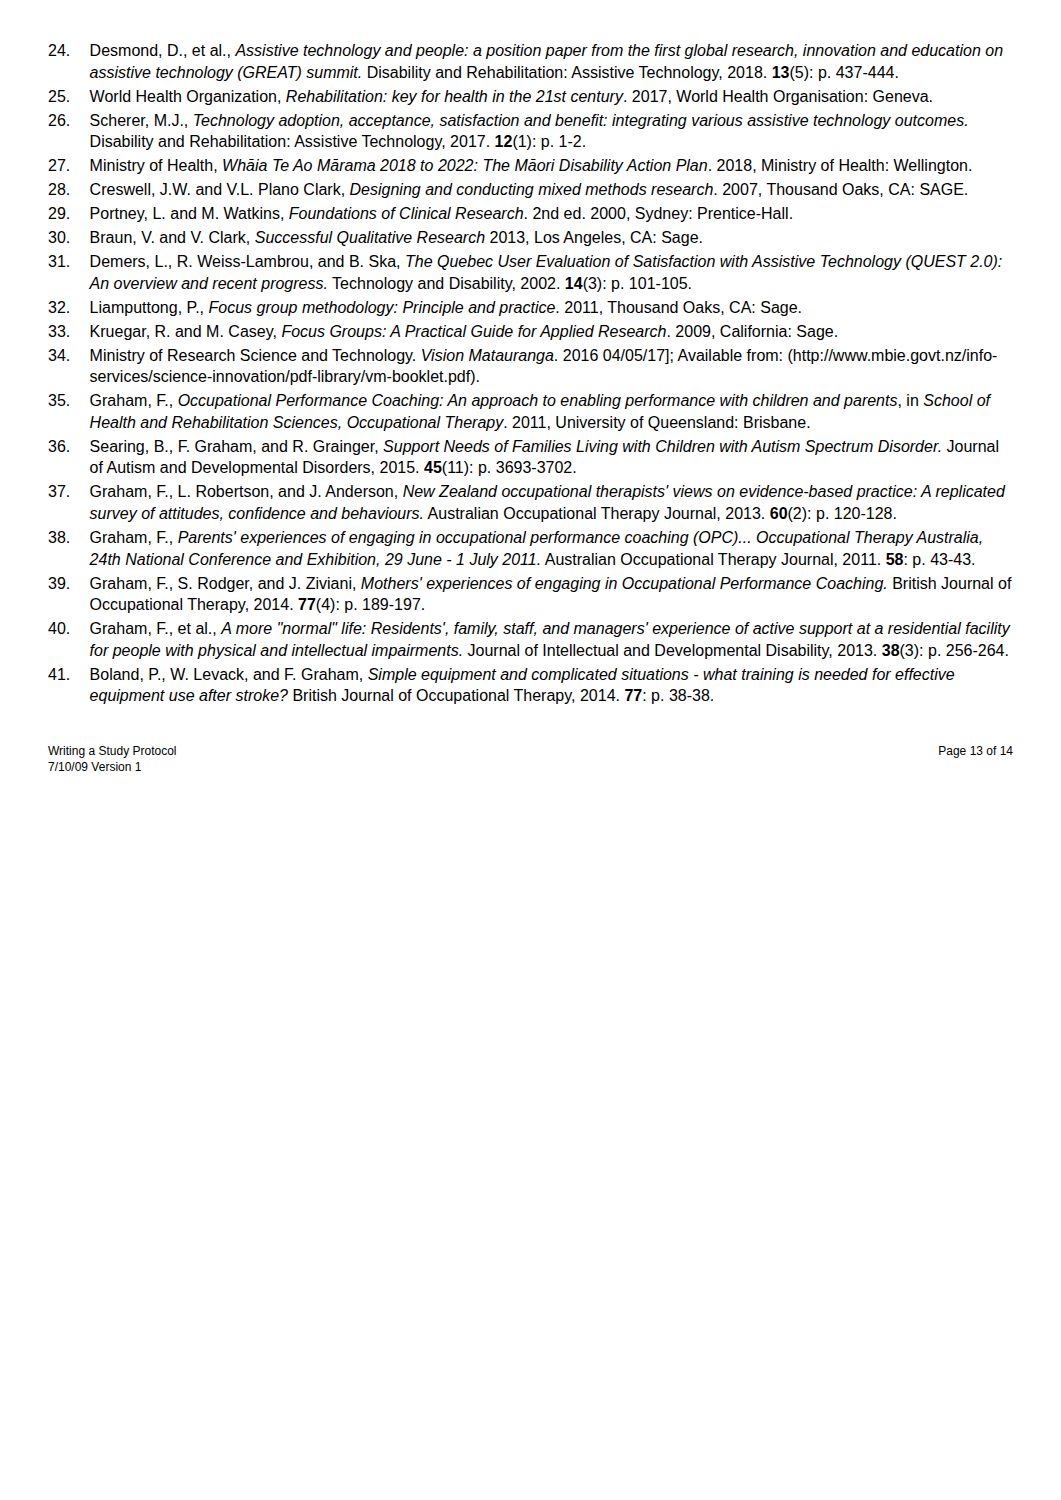24. Desmond, D., et al., Assistive technology and people: a position paper from the first global research, innovation and education on assistive technology (GREAT) summit. Disability and Rehabilitation: Assistive Technology, 2018. 13(5): p. 437-444.
25. World Health Organization, Rehabilitation: key for health in the 21st century. 2017, World Health Organisation: Geneva.
26. Scherer, M.J., Technology adoption, acceptance, satisfaction and benefit: integrating various assistive technology outcomes. Disability and Rehabilitation: Assistive Technology, 2017. 12(1): p. 1-2.
27. Ministry of Health, Whāia Te Ao Mārama 2018 to 2022: The Māori Disability Action Plan. 2018, Ministry of Health: Wellington.
28. Creswell, J.W. and V.L. Plano Clark, Designing and conducting mixed methods research. 2007, Thousand Oaks, CA: SAGE.
29. Portney, L. and M. Watkins, Foundations of Clinical Research. 2nd ed. 2000, Sydney: Prentice-Hall.
30. Braun, V. and V. Clark, Successful Qualitative Research 2013, Los Angeles, CA: Sage.
31. Demers, L., R. Weiss-Lambrou, and B. Ska, The Quebec User Evaluation of Satisfaction with Assistive Technology (QUEST 2.0): An overview and recent progress. Technology and Disability, 2002. 14(3): p. 101-105.
32. Liamputtong, P., Focus group methodology: Principle and practice. 2011, Thousand Oaks, CA: Sage.
33. Kruegar, R. and M. Casey, Focus Groups: A Practical Guide for Applied Research. 2009, California: Sage.
34. Ministry of Research Science and Technology. Vision Matauranga. 2016 04/05/17]; Available from: (http://www.mbie.govt.nz/info-services/science-innovation/pdf-library/vm-booklet.pdf).
35. Graham, F., Occupational Performance Coaching: An approach to enabling performance with children and parents, in School of Health and Rehabilitation Sciences, Occupational Therapy. 2011, University of Queensland: Brisbane.
36. Searing, B., F. Graham, and R. Grainger, Support Needs of Families Living with Children with Autism Spectrum Disorder. Journal of Autism and Developmental Disorders, 2015. 45(11): p. 3693-3702.
37. Graham, F., L. Robertson, and J. Anderson, New Zealand occupational therapists' views on evidence-based practice: A replicated survey of attitudes, confidence and behaviours. Australian Occupational Therapy Journal, 2013. 60(2): p. 120-128.
38. Graham, F., Parents' experiences of engaging in occupational performance coaching (OPC)... Occupational Therapy Australia, 24th National Conference and Exhibition, 29 June - 1 July 2011. Australian Occupational Therapy Journal, 2011. 58: p. 43-43.
39. Graham, F., S. Rodger, and J. Ziviani, Mothers' experiences of engaging in Occupational Performance Coaching. British Journal of Occupational Therapy, 2014. 77(4): p. 189-197.
40. Graham, F., et al., A more "normal" life: Residents', family, staff, and managers' experience of active support at a residential facility for people with physical and intellectual impairments. Journal of Intellectual and Developmental Disability, 2013. 38(3): p. 256-264.
41. Boland, P., W. Levack, and F. Graham, Simple equipment and complicated situations - what training is needed for effective equipment use after stroke? British Journal of Occupational Therapy, 2014. 77: p. 38-38.
Writing a Study Protocol
7/10/09 Version 1
Page 13 of 14